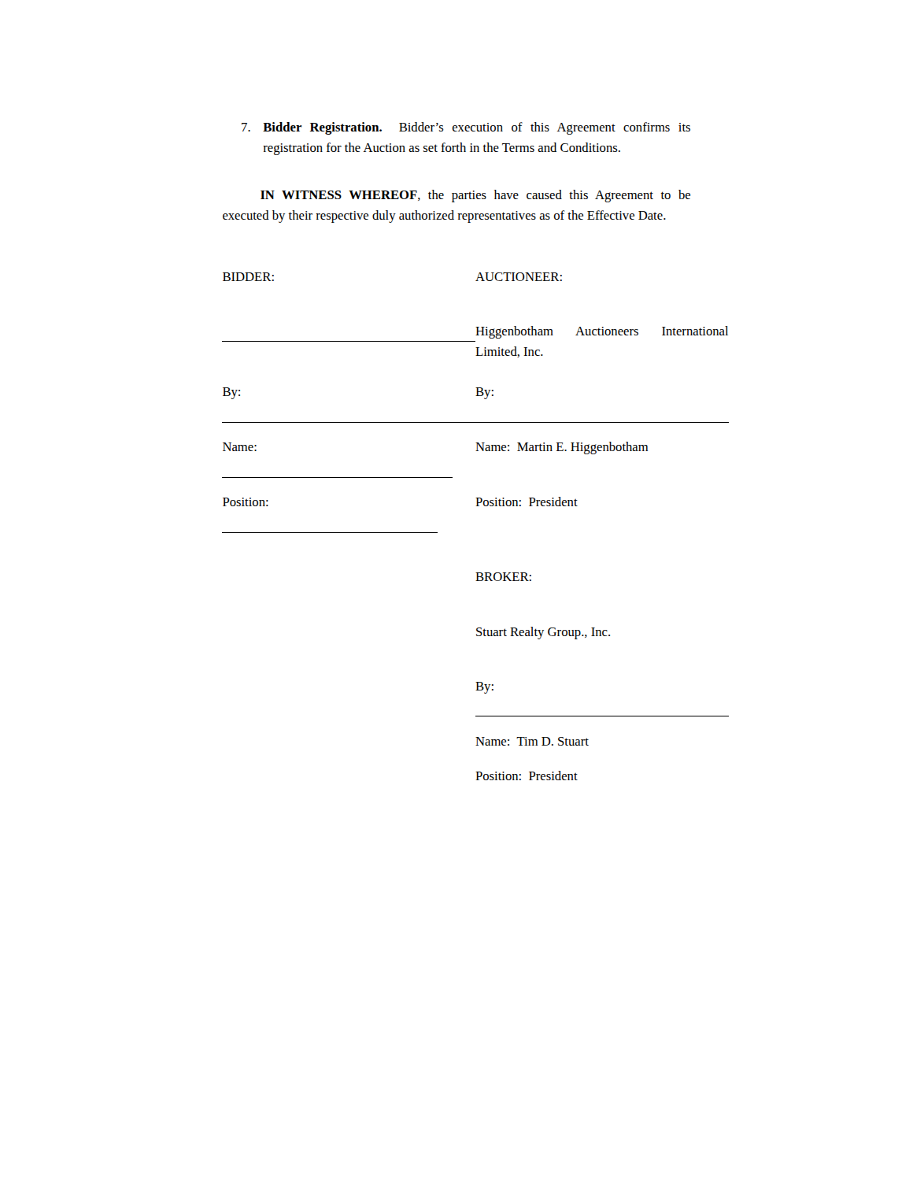Bidder Registration. Bidder’s execution of this Agreement confirms its registration for the Auction as set forth in the Terms and Conditions.
IN WITNESS WHEREOF, the parties have caused this Agreement to be executed by their respective duly authorized representatives as of the Effective Date.
| BIDDER: | AUCTIONEER: |
| | Higgenbotham Auctioneers International Limited, Inc. |
| By: | By: |
| Name: | Name: Martin E. Higgenbotham |
| Position: | Position: President |
| | BROKER: |
| | Stuart Realty Group., Inc. |
| | By: |
| | Name: Tim D. Stuart |
| | Position: President |